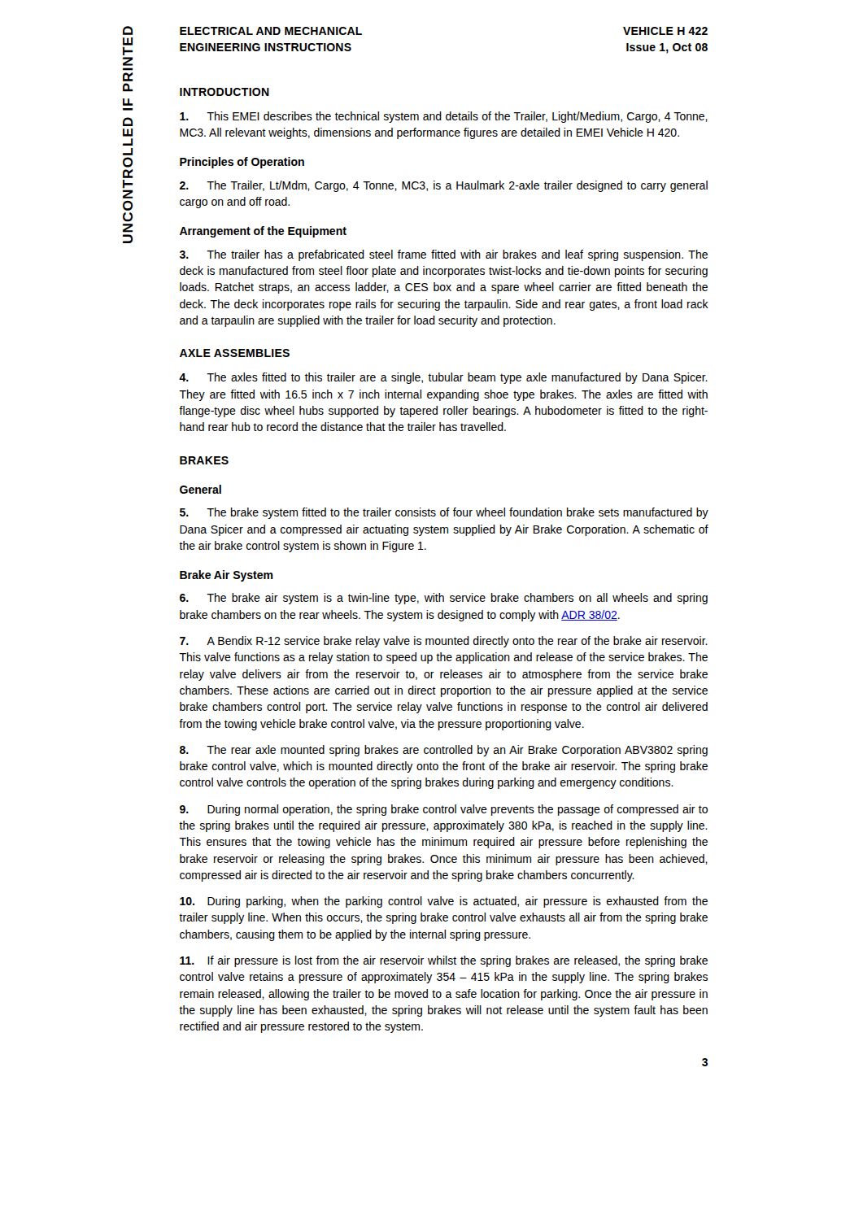UNCONTROLLED IF PRINTED
ELECTRICAL AND MECHANICAL
ENGINEERING INSTRUCTIONS
VEHICLE H 422
Issue 1, Oct 08
INTRODUCTION
1. This EMEI describes the technical system and details of the Trailer, Light/Medium, Cargo, 4 Tonne, MC3. All relevant weights, dimensions and performance figures are detailed in EMEI Vehicle H 420.
Principles of Operation
2. The Trailer, Lt/Mdm, Cargo, 4 Tonne, MC3, is a Haulmark 2-axle trailer designed to carry general cargo on and off road.
Arrangement of the Equipment
3. The trailer has a prefabricated steel frame fitted with air brakes and leaf spring suspension. The deck is manufactured from steel floor plate and incorporates twist-locks and tie-down points for securing loads. Ratchet straps, an access ladder, a CES box and a spare wheel carrier are fitted beneath the deck. The deck incorporates rope rails for securing the tarpaulin. Side and rear gates, a front load rack and a tarpaulin are supplied with the trailer for load security and protection.
AXLE ASSEMBLIES
4. The axles fitted to this trailer are a single, tubular beam type axle manufactured by Dana Spicer. They are fitted with 16.5 inch x 7 inch internal expanding shoe type brakes. The axles are fitted with flange-type disc wheel hubs supported by tapered roller bearings. A hubodometer is fitted to the right-hand rear hub to record the distance that the trailer has travelled.
BRAKES
General
5. The brake system fitted to the trailer consists of four wheel foundation brake sets manufactured by Dana Spicer and a compressed air actuating system supplied by Air Brake Corporation. A schematic of the air brake control system is shown in Figure 1.
Brake Air System
6. The brake air system is a twin-line type, with service brake chambers on all wheels and spring brake chambers on the rear wheels. The system is designed to comply with ADR 38/02.
7. A Bendix R-12 service brake relay valve is mounted directly onto the rear of the brake air reservoir. This valve functions as a relay station to speed up the application and release of the service brakes. The relay valve delivers air from the reservoir to, or releases air to atmosphere from the service brake chambers. These actions are carried out in direct proportion to the air pressure applied at the service brake chambers control port. The service relay valve functions in response to the control air delivered from the towing vehicle brake control valve, via the pressure proportioning valve.
8. The rear axle mounted spring brakes are controlled by an Air Brake Corporation ABV3802 spring brake control valve, which is mounted directly onto the front of the brake air reservoir. The spring brake control valve controls the operation of the spring brakes during parking and emergency conditions.
9. During normal operation, the spring brake control valve prevents the passage of compressed air to the spring brakes until the required air pressure, approximately 380 kPa, is reached in the supply line. This ensures that the towing vehicle has the minimum required air pressure before replenishing the brake reservoir or releasing the spring brakes. Once this minimum air pressure has been achieved, compressed air is directed to the air reservoir and the spring brake chambers concurrently.
10. During parking, when the parking control valve is actuated, air pressure is exhausted from the trailer supply line. When this occurs, the spring brake control valve exhausts all air from the spring brake chambers, causing them to be applied by the internal spring pressure.
11. If air pressure is lost from the air reservoir whilst the spring brakes are released, the spring brake control valve retains a pressure of approximately 354 – 415 kPa in the supply line. The spring brakes remain released, allowing the trailer to be moved to a safe location for parking. Once the air pressure in the supply line has been exhausted, the spring brakes will not release until the system fault has been rectified and air pressure restored to the system.
3